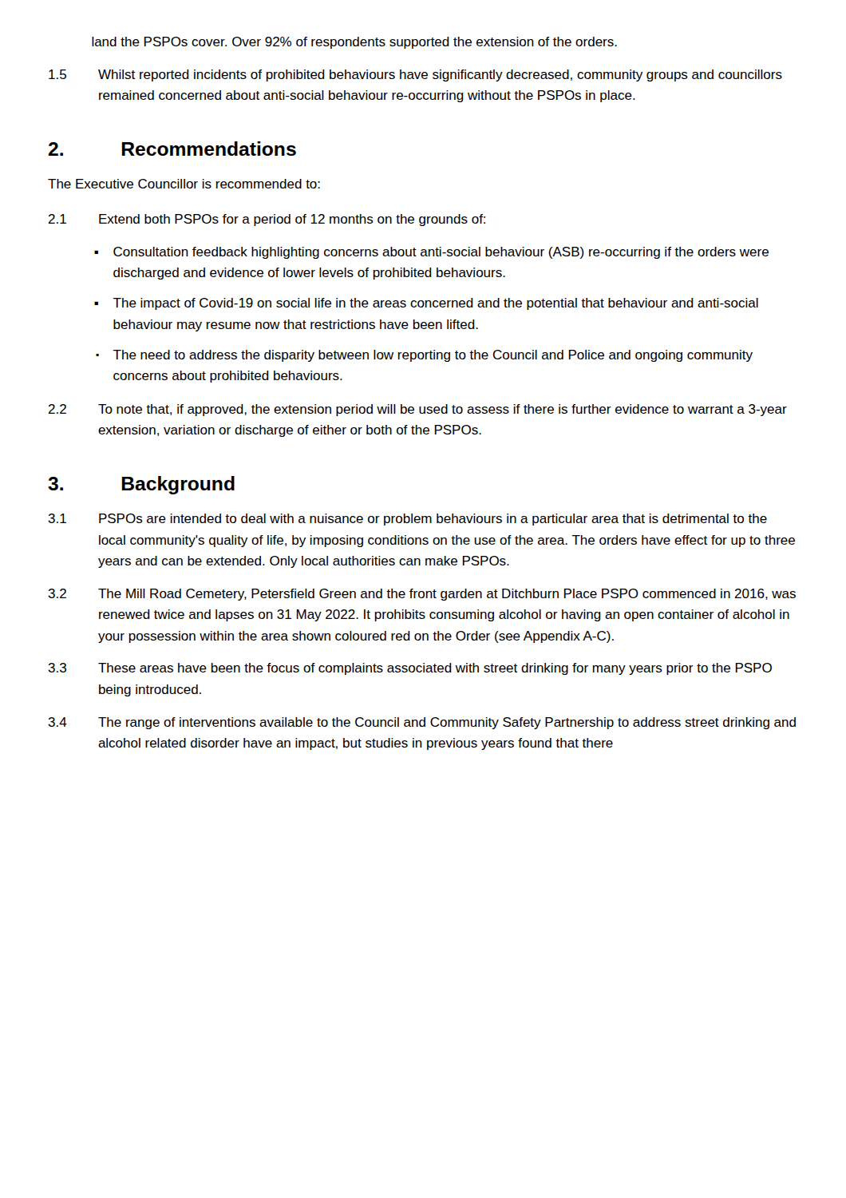land the PSPOs cover. Over 92% of respondents supported the extension of the orders.
1.5
Whilst reported incidents of prohibited behaviours have significantly decreased, community groups and councillors remained concerned about anti-social behaviour re-occurring without the PSPOs in place.
2. Recommendations
The Executive Councillor is recommended to:
2.1
Extend both PSPOs for a period of 12 months on the grounds of:
Consultation feedback highlighting concerns about anti-social behaviour (ASB) re-occurring if the orders were discharged and evidence of lower levels of prohibited behaviours.
The impact of Covid-19 on social life in the areas concerned and the potential that behaviour and anti-social behaviour may resume now that restrictions have been lifted.
The need to address the disparity between low reporting to the Council and Police and ongoing community concerns about prohibited behaviours.
2.2
To note that, if approved, the extension period will be used to assess if there is further evidence to warrant a 3-year extension, variation or discharge of either or both of the PSPOs.
3. Background
3.1
PSPOs are intended to deal with a nuisance or problem behaviours in a particular area that is detrimental to the local community's quality of life, by imposing conditions on the use of the area. The orders have effect for up to three years and can be extended. Only local authorities can make PSPOs.
3.2
The Mill Road Cemetery, Petersfield Green and the front garden at Ditchburn Place PSPO commenced in 2016, was renewed twice and lapses on 31 May 2022. It prohibits consuming alcohol or having an open container of alcohol in your possession within the area shown coloured red on the Order (see Appendix A-C).
3.3
These areas have been the focus of complaints associated with street drinking for many years prior to the PSPO being introduced.
3.4
The range of interventions available to the Council and Community Safety Partnership to address street drinking and alcohol related disorder have an impact, but studies in previous years found that there